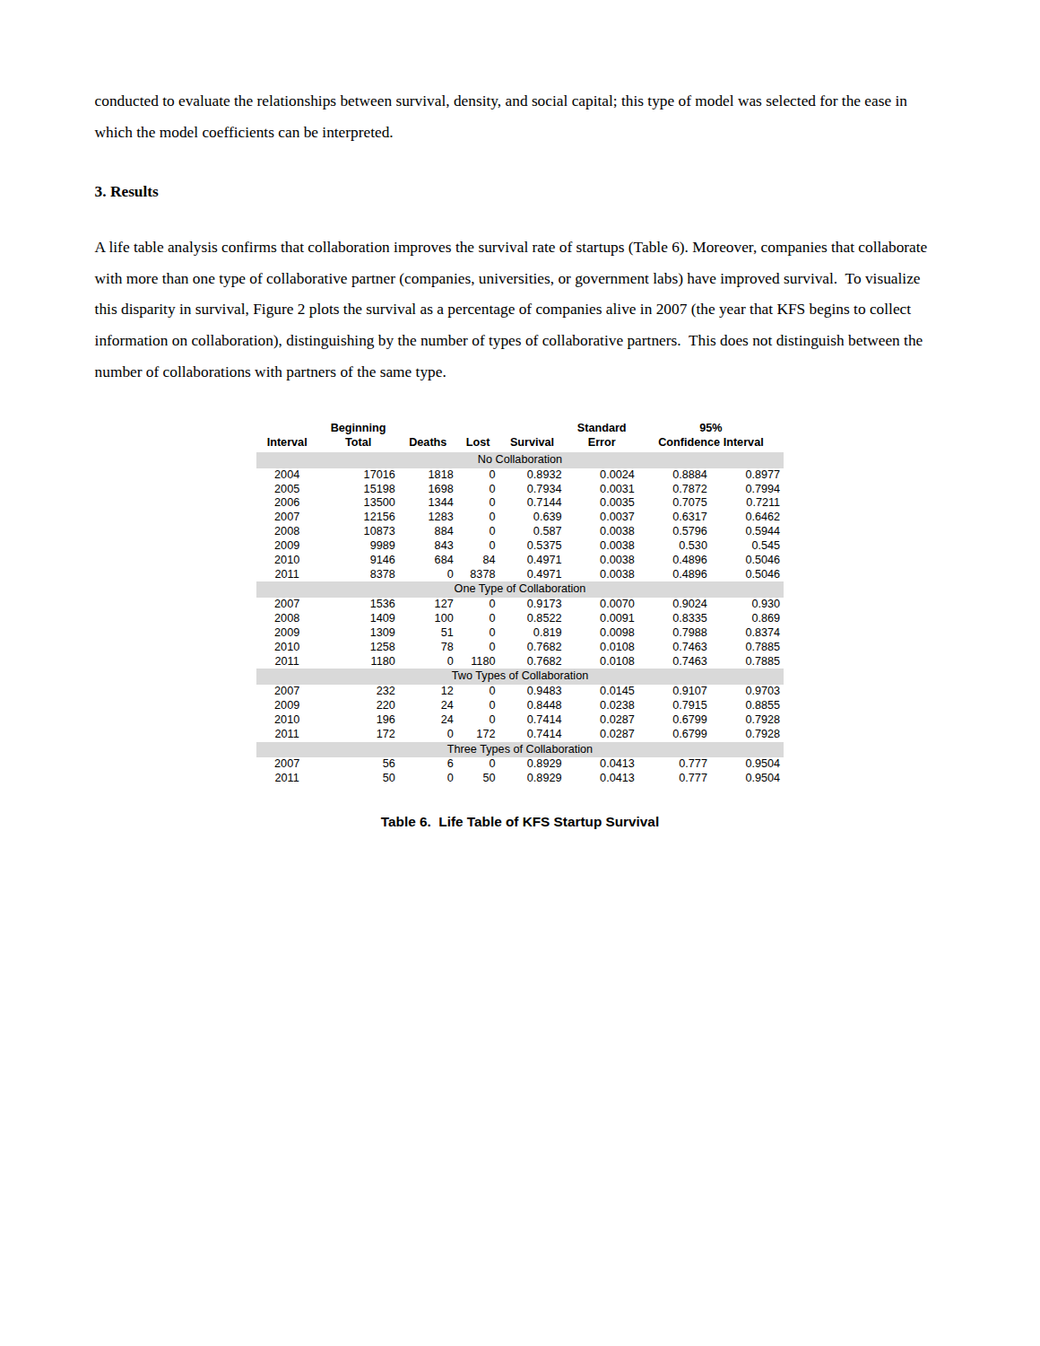conducted to evaluate the relationships between survival, density, and social capital; this type of model was selected for the ease in which the model coefficients can be interpreted.
3. Results
A life table analysis confirms that collaboration improves the survival rate of startups (Table 6). Moreover, companies that collaborate with more than one type of collaborative partner (companies, universities, or government labs) have improved survival. To visualize this disparity in survival, Figure 2 plots the survival as a percentage of companies alive in 2007 (the year that KFS begins to collect information on collaboration), distinguishing by the number of types of collaborative partners. This does not distinguish between the number of collaborations with partners of the same type.
| Interval | Beginning Total | Deaths | Lost | Survival | Standard Error | 95% Confidence Interval |
| --- | --- | --- | --- | --- | --- | --- |
| No Collaboration |
| 2004 | 17016 | 1818 | 0 | 0.8932 | 0.0024 | 0.8884 | 0.8977 |
| 2005 | 15198 | 1698 | 0 | 0.7934 | 0.0031 | 0.7872 | 0.7994 |
| 2006 | 13500 | 1344 | 0 | 0.7144 | 0.0035 | 0.7075 | 0.7211 |
| 2007 | 12156 | 1283 | 0 | 0.639 | 0.0037 | 0.6317 | 0.6462 |
| 2008 | 10873 | 884 | 0 | 0.587 | 0.0038 | 0.5796 | 0.5944 |
| 2009 | 9989 | 843 | 0 | 0.5375 | 0.0038 | 0.530 | 0.545 |
| 2010 | 9146 | 684 | 84 | 0.4971 | 0.0038 | 0.4896 | 0.5046 |
| 2011 | 8378 | 0 | 8378 | 0.4971 | 0.0038 | 0.4896 | 0.5046 |
| One Type of Collaboration |
| 2007 | 1536 | 127 | 0 | 0.9173 | 0.0070 | 0.9024 | 0.930 |
| 2008 | 1409 | 100 | 0 | 0.8522 | 0.0091 | 0.8335 | 0.869 |
| 2009 | 1309 | 51 | 0 | 0.819 | 0.0098 | 0.7988 | 0.8374 |
| 2010 | 1258 | 78 | 0 | 0.7682 | 0.0108 | 0.7463 | 0.7885 |
| 2011 | 1180 | 0 | 1180 | 0.7682 | 0.0108 | 0.7463 | 0.7885 |
| Two Types of Collaboration |
| 2007 | 232 | 12 | 0 | 0.9483 | 0.0145 | 0.9107 | 0.9703 |
| 2009 | 220 | 24 | 0 | 0.8448 | 0.0238 | 0.7915 | 0.8855 |
| 2010 | 196 | 24 | 0 | 0.7414 | 0.0287 | 0.6799 | 0.7928 |
| 2011 | 172 | 0 | 172 | 0.7414 | 0.0287 | 0.6799 | 0.7928 |
| Three Types of Collaboration |
| 2007 | 56 | 6 | 0 | 0.8929 | 0.0413 | 0.777 | 0.9504 |
| 2011 | 50 | 0 | 50 | 0.8929 | 0.0413 | 0.777 | 0.9504 |
Table 6. Life Table of KFS Startup Survival